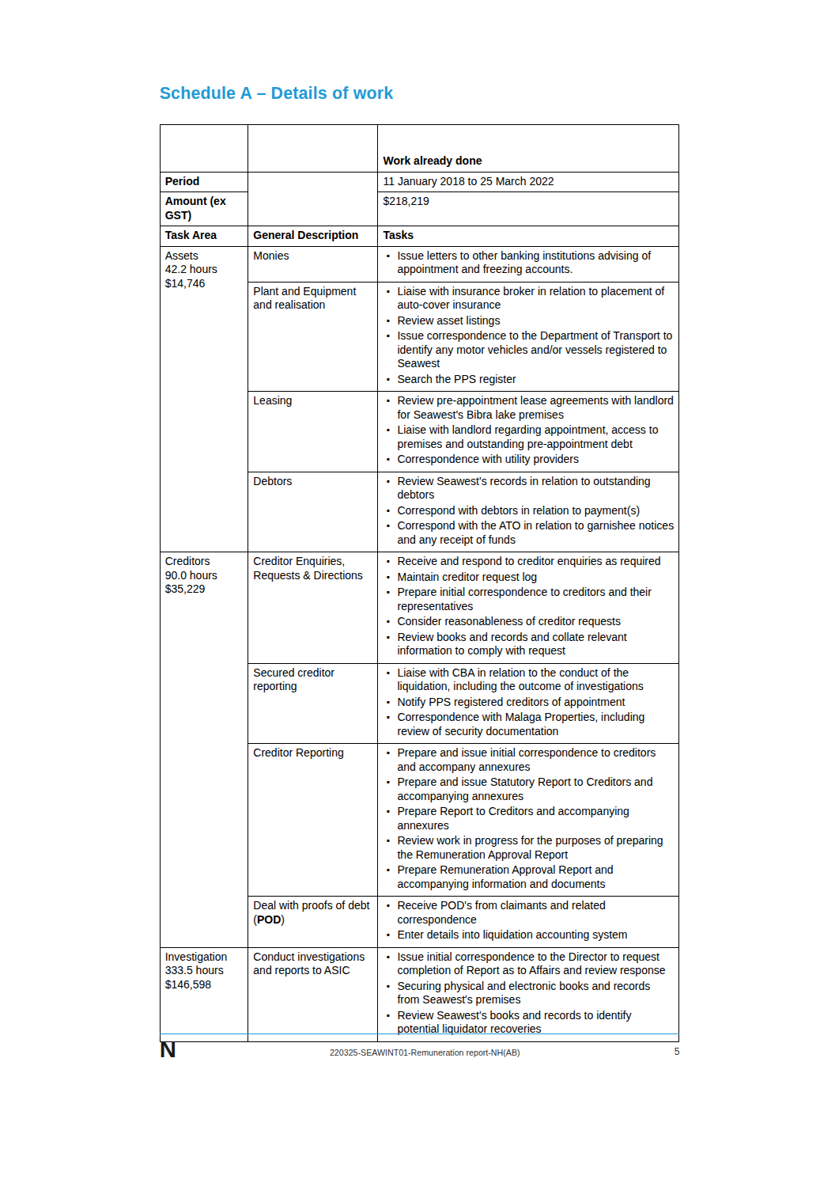Schedule A – Details of work
| | | Work already done |
| Period | | 11 January 2018 to 25 March 2022 |
| Amount (ex GST) | | $218,219 |
| Task Area | General Description | Tasks |
| Assets 42.2 hours $14,746 | Monies | Issue letters to other banking institutions advising of appointment and freezing accounts. |
| Plant and Equipment and realisation | Liaise with insurance broker in relation to placement of auto-cover insurance Review asset listings Issue correspondence to the Department of Transport to identify any motor vehicles and/or vessels registered to Seawest Search the PPS register |
| Leasing | Review pre-appointment lease agreements with landlord for Seawest's Bibra lake premises Liaise with landlord regarding appointment, access to premises and outstanding pre-appointment debt Correspondence with utility providers |
| Debtors | Review Seawest's records in relation to outstanding debtors Correspond with debtors in relation to payment(s) Correspond with the ATO in relation to garnishee notices and any receipt of funds |
| Creditors 90.0 hours $35,229 | Creditor Enquiries, Requests & Directions | Receive and respond to creditor enquiries as required Maintain creditor request log Prepare initial correspondence to creditors and their representatives Consider reasonableness of creditor requests Review books and records and collate relevant information to comply with request |
| Secured creditor reporting | Liaise with CBA in relation to the conduct of the liquidation, including the outcome of investigations Notify PPS registered creditors of appointment Correspondence with Malaga Properties, including review of security documentation |
| Creditor Reporting | Prepare and issue initial correspondence to creditors and accompany annexures Prepare and issue Statutory Report to Creditors and accompanying annexures Prepare Report to Creditors and accompanying annexures Review work in progress for the purposes of preparing the Remuneration Approval Report Prepare Remuneration Approval Report and accompanying information and documents |
| Deal with proofs of debt ( POD ) | Receive POD's from claimants and related correspondence Enter details into liquidation accounting system |
| Investigation 333.5 hours $146,598 | Conduct investigations and reports to ASIC | Issue initial correspondence to the Director to request completion of Report as to Affairs and review response Securing physical and electronic books and records from Seawest's premises Review Seawest's books and records to identify potential liquidator recoveries |
N
220325-SEAWINT01-Remuneration report-NH(AB)
5